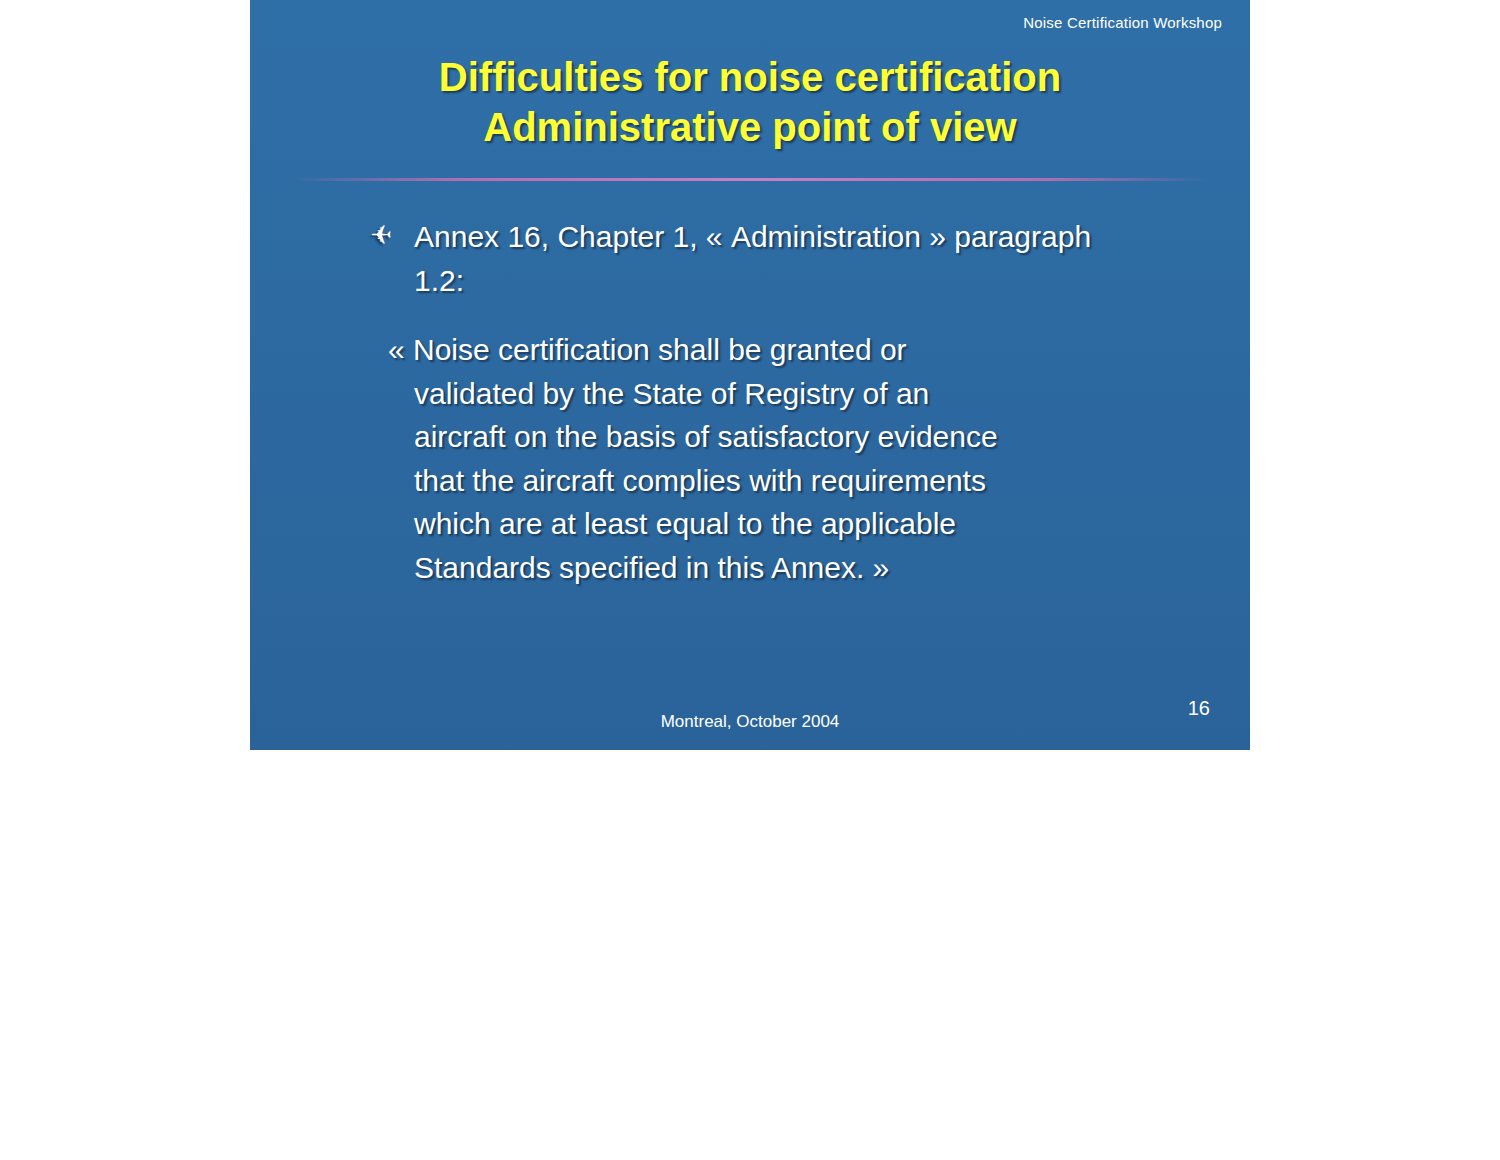Noise Certification Workshop
Difficulties for noise certification
Administrative point of view
Annex 16, Chapter 1, « Administration » paragraph 1.2:
« Noise certification shall be granted or validated by the State of Registry of an aircraft on the basis of satisfactory evidence that the aircraft complies with requirements which are at least equal to the applicable Standards specified in this Annex. »
Montreal, October 2004
16